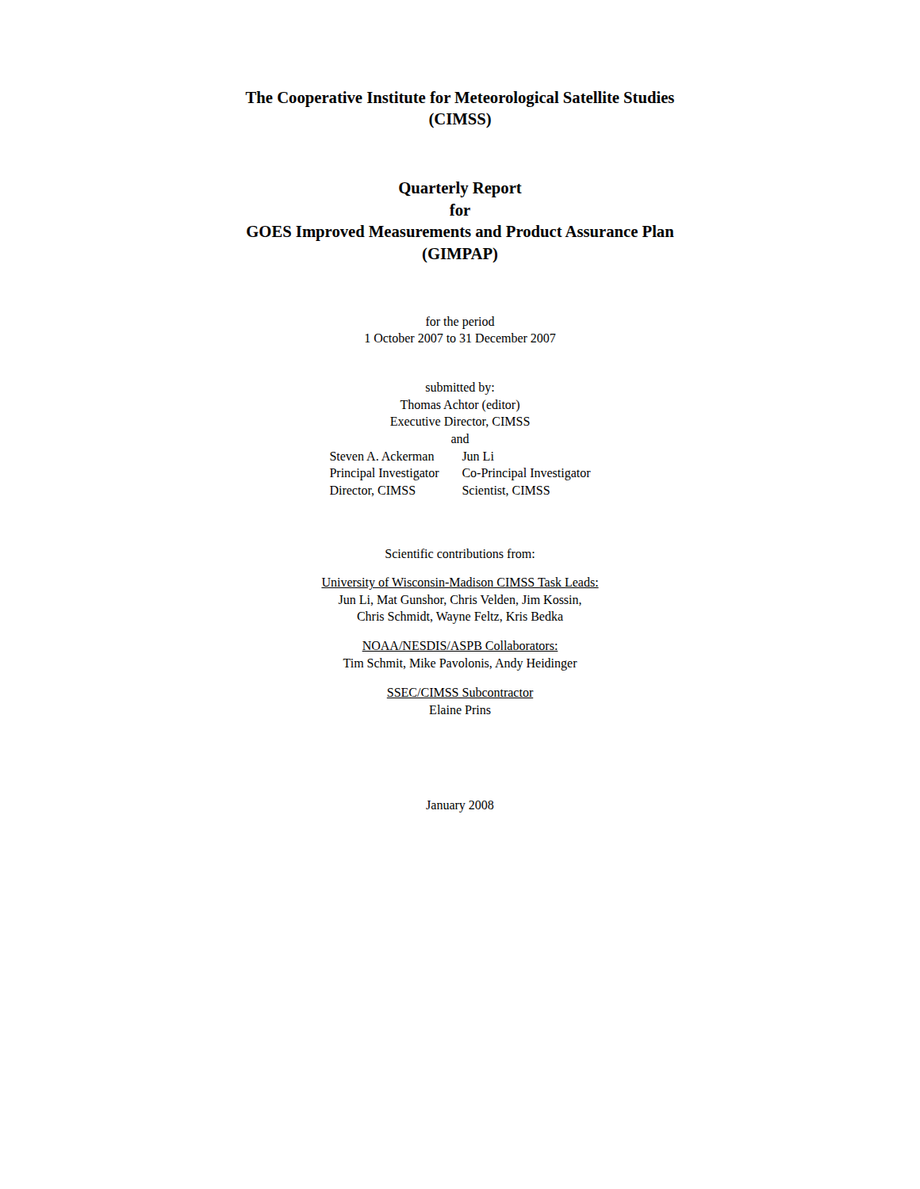The Cooperative Institute for Meteorological Satellite Studies
(CIMSS)
Quarterly Report
for
GOES Improved Measurements and Product Assurance Plan
(GIMPAP)
for the period
1 October 2007 to 31 December 2007
submitted by:
Thomas Achtor (editor)
Executive Director, CIMSS
and
| Steven A. Ackerman | Jun Li |
| Principal Investigator | Co-Principal Investigator |
| Director, CIMSS | Scientist, CIMSS |
Scientific contributions from:
University of Wisconsin-Madison CIMSS Task Leads:
Jun Li, Mat Gunshor, Chris Velden, Jim Kossin,
Chris Schmidt, Wayne Feltz, Kris Bedka
NOAA/NESDIS/ASPB Collaborators:
Tim Schmit, Mike Pavolonis, Andy Heidinger
SSEC/CIMSS Subcontractor
Elaine Prins
January 2008